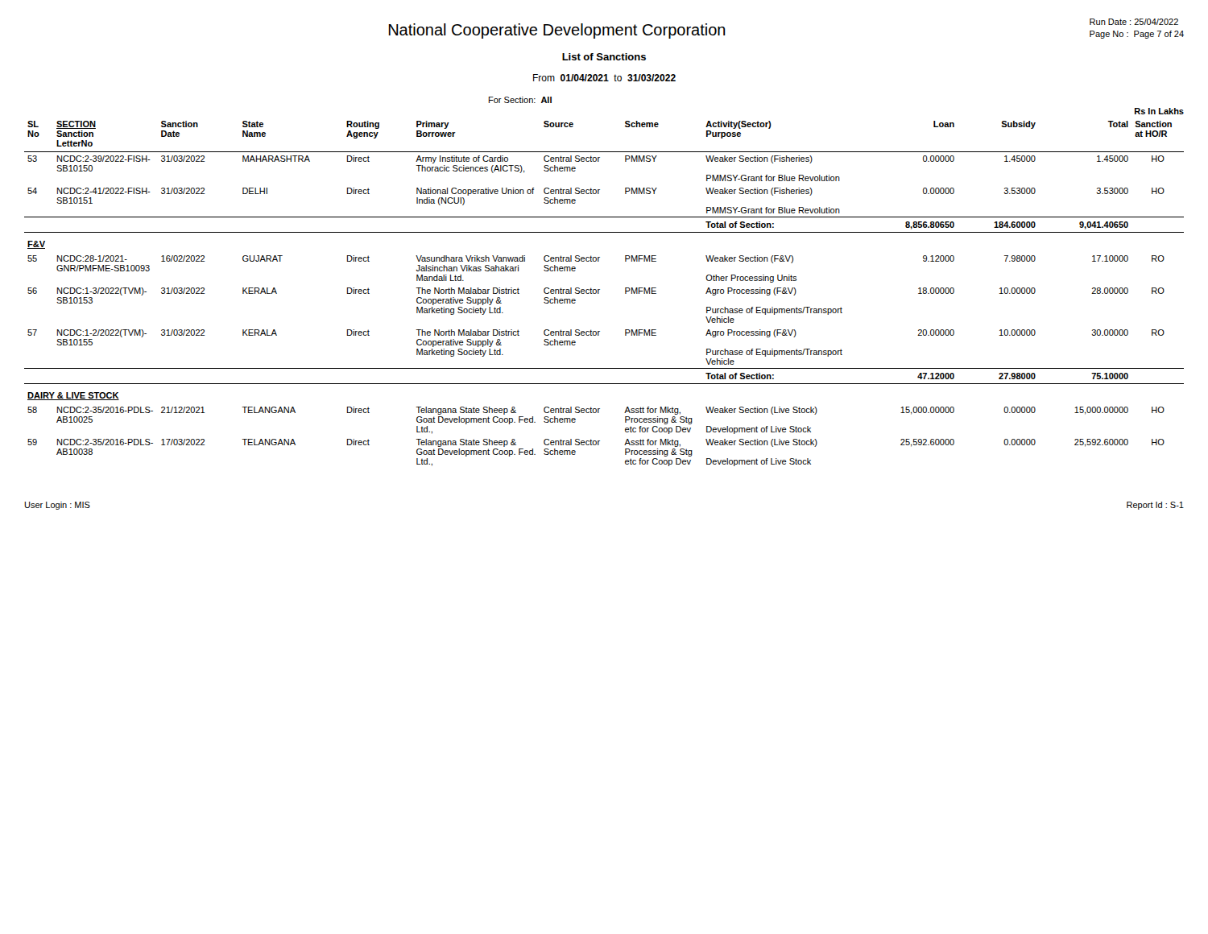Run Date : 25/04/2022
Page No : Page 7 of 24
National Cooperative Development Corporation
List of Sanctions
From 01/04/2021 to 31/03/2022
For Section: All
Rs In Lakhs
| SL No | SECTION Sanction LetterNo | Sanction Date | State Name | Routing Agency | Primary Borrower | Source | Scheme | Activity(Sector) Purpose | Loan | Subsidy | Total | Sanction at HO/R |
| --- | --- | --- | --- | --- | --- | --- | --- | --- | --- | --- | --- | --- |
| 53 | NCDC:2-39/2022-FISH-SB10150 | 31/03/2022 | MAHARASHTRA | Direct | Army Institute of Cardio Thoracic Sciences (AICTS), | Central Sector Scheme | PMMSY | Weaker Section (Fisheries) PMMSY-Grant for Blue Revolution | 0.00000 | 1.45000 | 1.45000 | HO |
| 54 | NCDC:2-41/2022-FISH-SB10151 | 31/03/2022 | DELHI | Direct | National Cooperative Union of India (NCUI) | Central Sector Scheme | PMMSY | Weaker Section (Fisheries) PMMSY-Grant for Blue Revolution | 0.00000 | 3.53000 | 3.53000 | HO |
| | Total of Section: | 8,856.80650 | 184.60000 | 9,041.40650 | |
| F&V |
| 55 | NCDC:28-1/2021-GNR/PMFME-SB10093 | 16/02/2022 | GUJARAT | Direct | Vasundhara Vriksh Vanwadi Jalsinchan Vikas Sahakari Mandali Ltd. | Central Sector Scheme | PMFME | Weaker Section (F&V) Other Processing Units | 9.12000 | 7.98000 | 17.10000 | RO |
| 56 | NCDC:1-3/2022(TVM)-SB10153 | 31/03/2022 | KERALA | Direct | The North Malabar District Cooperative Supply & Marketing Society Ltd. | Central Sector Scheme | PMFME | Agro Processing (F&V) Purchase of Equipments/Transport Vehicle | 18.00000 | 10.00000 | 28.00000 | RO |
| 57 | NCDC:1-2/2022(TVM)-SB10155 | 31/03/2022 | KERALA | Direct | The North Malabar District Cooperative Supply & Marketing Society Ltd. | Central Sector Scheme | PMFME | Agro Processing (F&V) Purchase of Equipments/Transport Vehicle | 20.00000 | 10.00000 | 30.00000 | RO |
| | Total of Section: | 47.12000 | 27.98000 | 75.10000 | |
| DAIRY & LIVE STOCK |
| 58 | NCDC:2-35/2016-PDLS-AB10025 | 21/12/2021 | TELANGANA | Direct | Telangana State Sheep & Goat Development Coop. Fed. Ltd., | Central Sector Scheme | Asstt for Mktg, Processing & Stg etc for Coop Dev | Weaker Section (Live Stock) Development of Live Stock | 15,000.00000 | 0.00000 | 15,000.00000 | HO |
| 59 | NCDC:2-35/2016-PDLS-AB10038 | 17/03/2022 | TELANGANA | Direct | Telangana State Sheep & Goat Development Coop. Fed. Ltd., | Central Sector Scheme | Asstt for Mktg, Processing & Stg etc for Coop Dev | Weaker Section (Live Stock) Development of Live Stock | 25,592.60000 | 0.00000 | 25,592.60000 | HO |
User Login : MIS
Report Id : S-1